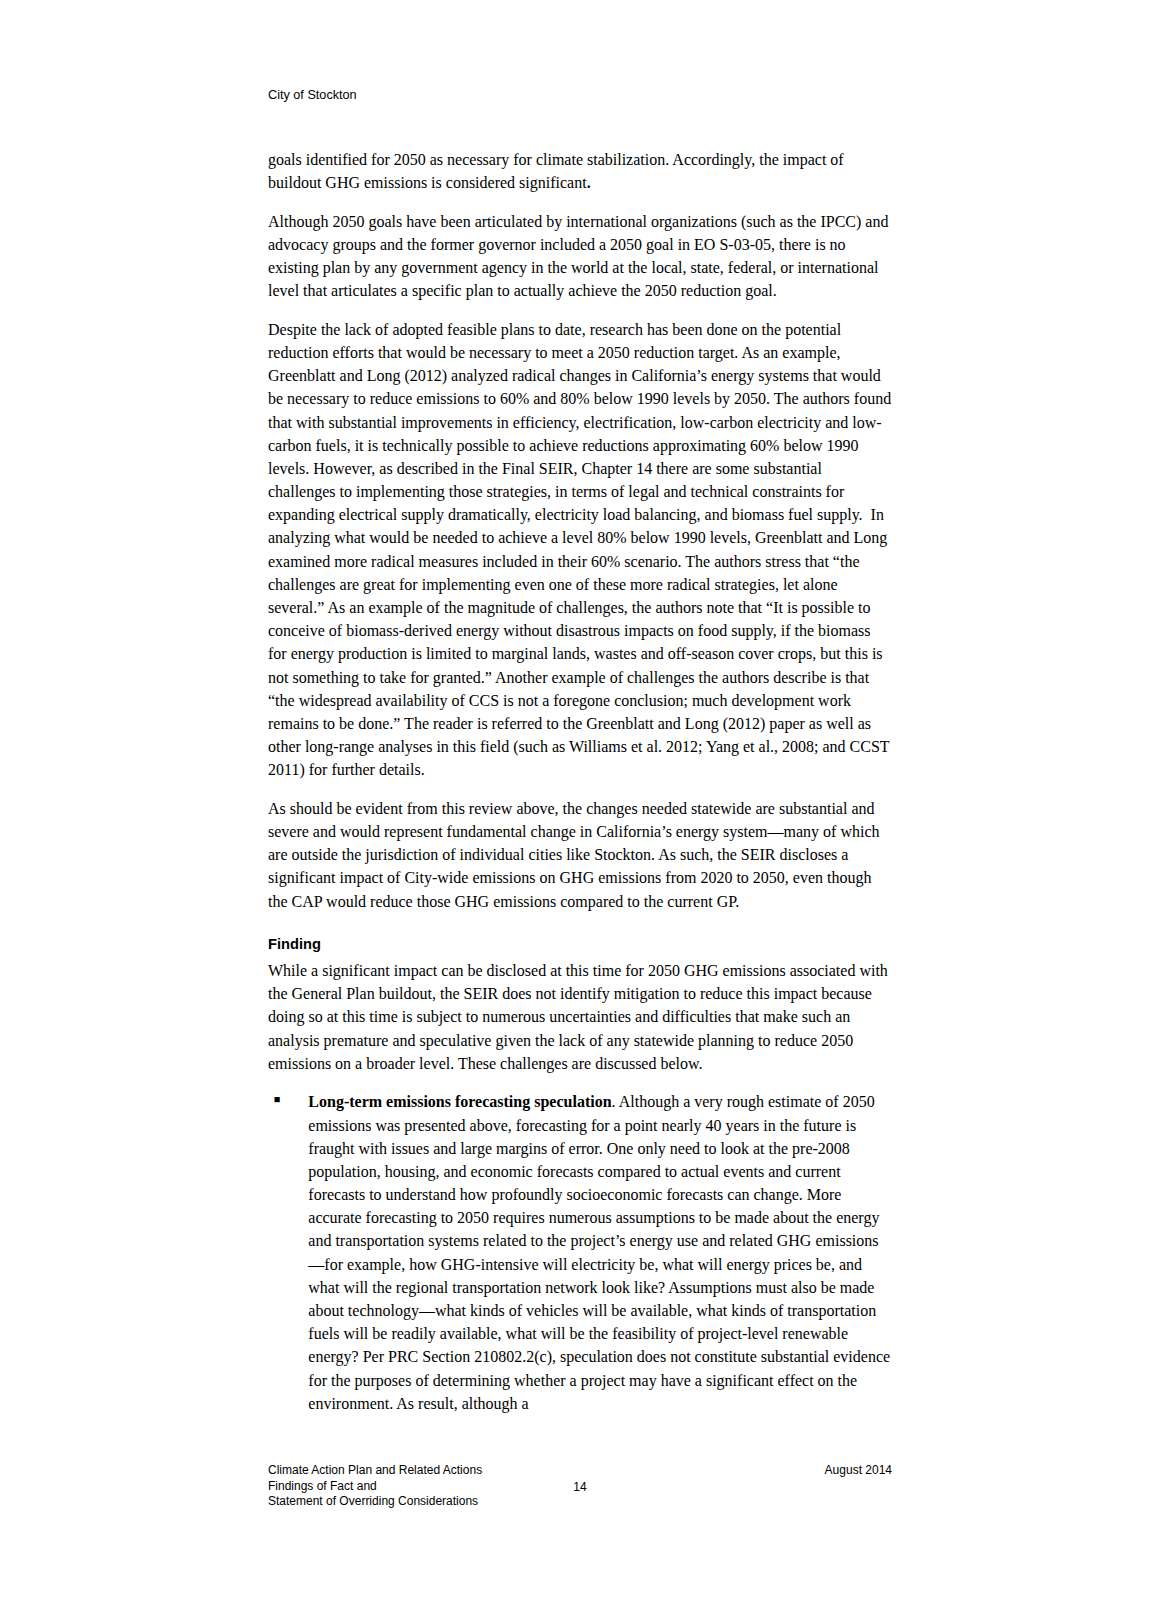City of Stockton
goals identified for 2050 as necessary for climate stabilization. Accordingly, the impact of buildout GHG emissions is considered significant.
Although 2050 goals have been articulated by international organizations (such as the IPCC) and advocacy groups and the former governor included a 2050 goal in EO S-03-05, there is no existing plan by any government agency in the world at the local, state, federal, or international level that articulates a specific plan to actually achieve the 2050 reduction goal.
Despite the lack of adopted feasible plans to date, research has been done on the potential reduction efforts that would be necessary to meet a 2050 reduction target. As an example, Greenblatt and Long (2012) analyzed radical changes in California’s energy systems that would be necessary to reduce emissions to 60% and 80% below 1990 levels by 2050. The authors found that with substantial improvements in efficiency, electrification, low-carbon electricity and low-carbon fuels, it is technically possible to achieve reductions approximating 60% below 1990 levels. However, as described in the Final SEIR, Chapter 14 there are some substantial challenges to implementing those strategies, in terms of legal and technical constraints for expanding electrical supply dramatically, electricity load balancing, and biomass fuel supply. In analyzing what would be needed to achieve a level 80% below 1990 levels, Greenblatt and Long examined more radical measures included in their 60% scenario. The authors stress that “the challenges are great for implementing even one of these more radical strategies, let alone several.” As an example of the magnitude of challenges, the authors note that “It is possible to conceive of biomass-derived energy without disastrous impacts on food supply, if the biomass for energy production is limited to marginal lands, wastes and off-season cover crops, but this is not something to take for granted.” Another example of challenges the authors describe is that “the widespread availability of CCS is not a foregone conclusion; much development work remains to be done.” The reader is referred to the Greenblatt and Long (2012) paper as well as other long-range analyses in this field (such as Williams et al. 2012; Yang et al., 2008; and CCST 2011) for further details.
As should be evident from this review above, the changes needed statewide are substantial and severe and would represent fundamental change in California’s energy system—many of which are outside the jurisdiction of individual cities like Stockton. As such, the SEIR discloses a significant impact of City-wide emissions on GHG emissions from 2020 to 2050, even though the CAP would reduce those GHG emissions compared to the current GP.
Finding
While a significant impact can be disclosed at this time for 2050 GHG emissions associated with the General Plan buildout, the SEIR does not identify mitigation to reduce this impact because doing so at this time is subject to numerous uncertainties and difficulties that make such an analysis premature and speculative given the lack of any statewide planning to reduce 2050 emissions on a broader level. These challenges are discussed below.
Long-term emissions forecasting speculation. Although a very rough estimate of 2050 emissions was presented above, forecasting for a point nearly 40 years in the future is fraught with issues and large margins of error. One only need to look at the pre-2008 population, housing, and economic forecasts compared to actual events and current forecasts to understand how profoundly socioeconomic forecasts can change. More accurate forecasting to 2050 requires numerous assumptions to be made about the energy and transportation systems related to the project’s energy use and related GHG emissions—for example, how GHG-intensive will electricity be, what will energy prices be, and what will the regional transportation network look like? Assumptions must also be made about technology—what kinds of vehicles will be available, what kinds of transportation fuels will be readily available, what will be the feasibility of project-level renewable energy? Per PRC Section 210802.2(c), speculation does not constitute substantial evidence for the purposes of determining whether a project may have a significant effect on the environment. As result, although a
Climate Action Plan and Related Actions
Findings of Fact and
Statement of Overriding Considerations
August 2014
14